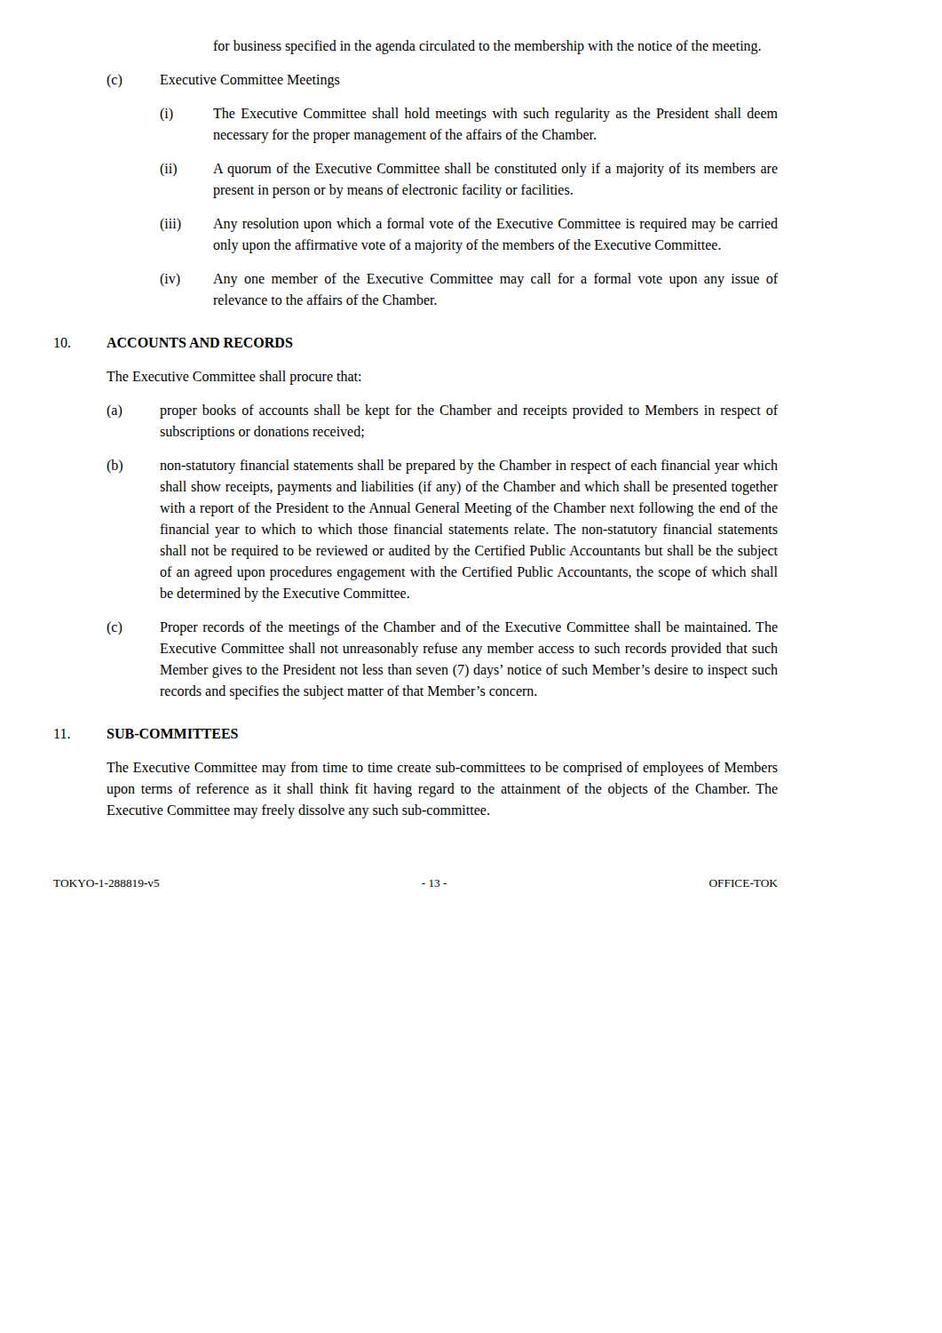for business specified in the agenda circulated to the membership with the notice of the meeting.
(c)
Executive Committee Meetings
(i)
The Executive Committee shall hold meetings with such regularity as the President shall deem necessary for the proper management of the affairs of the Chamber.
(ii)
A quorum of the Executive Committee shall be constituted only if a majority of its members are present in person or by means of electronic facility or facilities.
(iii)
Any resolution upon which a formal vote of the Executive Committee is required may be carried only upon the affirmative vote of a majority of the members of the Executive Committee.
(iv)
Any one member of the Executive Committee may call for a formal vote upon any issue of relevance to the affairs of the Chamber.
10.
Accounts and Records
The Executive Committee shall procure that:
(a)
proper books of accounts shall be kept for the Chamber and receipts provided to Members in respect of subscriptions or donations received;
(b)
non-statutory financial statements shall be prepared by the Chamber in respect of each financial year which shall show receipts, payments and liabilities (if any) of the Chamber and which shall be presented together with a report of the President to the Annual General Meeting of the Chamber next following the end of the financial year to which to which those financial statements relate. The non-statutory financial statements shall not be required to be reviewed or audited by the Certified Public Accountants but shall be the subject of an agreed upon procedures engagement with the Certified Public Accountants, the scope of which shall be determined by the Executive Committee.
(c)
Proper records of the meetings of the Chamber and of the Executive Committee shall be maintained. The Executive Committee shall not unreasonably refuse any member access to such records provided that such Member gives to the President not less than seven (7) days’ notice of such Member’s desire to inspect such records and specifies the subject matter of that Member’s concern.
11.
Sub-Committees
The Executive Committee may from time to time create sub-committees to be comprised of employees of Members upon terms of reference as it shall think fit having regard to the attainment of the objects of the Chamber. The Executive Committee may freely dissolve any such sub-committee.
TOKYO-1-288819-v5
- 13 -
OFFICE-TOK